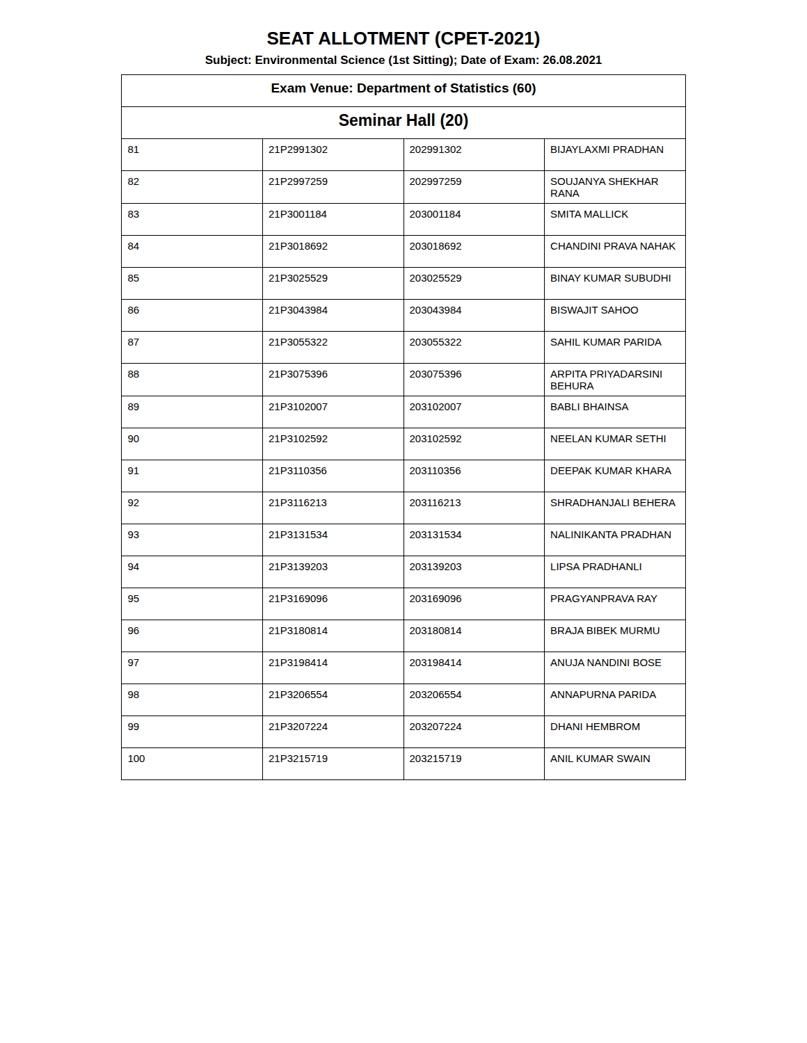SEAT ALLOTMENT (CPET-2021)
Subject: Environmental Science (1st Sitting); Date of Exam: 26.08.2021
| Exam Venue: Department of Statistics (60) |
| Seminar Hall (20) |
| 81 | 21P2991302 | 202991302 | BIJAYLAXMI PRADHAN |
| 82 | 21P2997259 | 202997259 | SOUJANYA SHEKHAR RANA |
| 83 | 21P3001184 | 203001184 | SMITA MALLICK |
| 84 | 21P3018692 | 203018692 | CHANDINI PRAVA NAHAK |
| 85 | 21P3025529 | 203025529 | BINAY KUMAR SUBUDHI |
| 86 | 21P3043984 | 203043984 | BISWAJIT SAHOO |
| 87 | 21P3055322 | 203055322 | SAHIL KUMAR PARIDA |
| 88 | 21P3075396 | 203075396 | ARPITA PRIYADARSINI BEHURA |
| 89 | 21P3102007 | 203102007 | BABLI BHAINSA |
| 90 | 21P3102592 | 203102592 | NEELAN KUMAR SETHI |
| 91 | 21P3110356 | 203110356 | DEEPAK KUMAR KHARA |
| 92 | 21P3116213 | 203116213 | SHRADHANJALI BEHERA |
| 93 | 21P3131534 | 203131534 | NALINIKANTA PRADHAN |
| 94 | 21P3139203 | 203139203 | LIPSA PRADHANLI |
| 95 | 21P3169096 | 203169096 | PRAGYANPRAVA RAY |
| 96 | 21P3180814 | 203180814 | BRAJA BIBEK MURMU |
| 97 | 21P3198414 | 203198414 | ANUJA NANDINI BOSE |
| 98 | 21P3206554 | 203206554 | ANNAPURNA PARIDA |
| 99 | 21P3207224 | 203207224 | DHANI HEMBROM |
| 100 | 21P3215719 | 203215719 | ANIL KUMAR SWAIN |